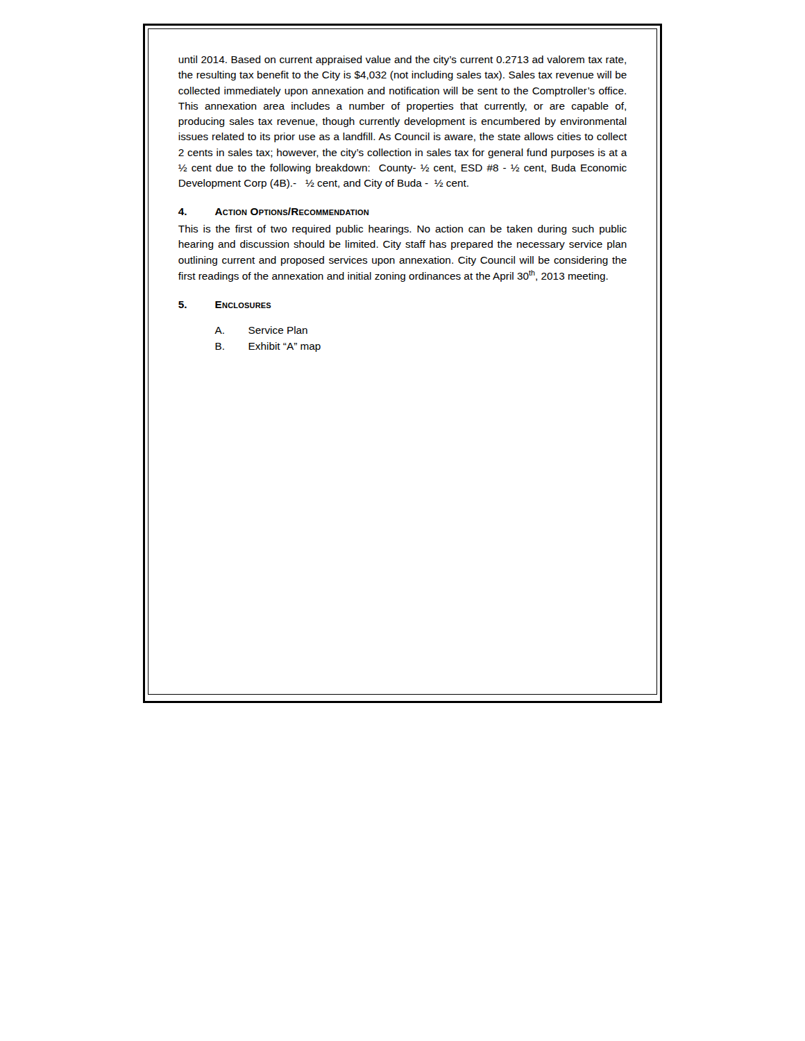until 2014. Based on current appraised value and the city’s current 0.2713 ad valorem tax rate, the resulting tax benefit to the City is $4,032 (not including sales tax). Sales tax revenue will be collected immediately upon annexation and notification will be sent to the Comptroller’s office. This annexation area includes a number of properties that currently, or are capable of, producing sales tax revenue, though currently development is encumbered by environmental issues related to its prior use as a landfill. As Council is aware, the state allows cities to collect 2 cents in sales tax; however, the city’s collection in sales tax for general fund purposes is at a ½ cent due to the following breakdown: County- ½ cent, ESD #8 - ½ cent, Buda Economic Development Corp (4B).- ½ cent, and City of Buda - ½ cent.
4.
Action Options/Recommendation
This is the first of two required public hearings. No action can be taken during such public hearing and discussion should be limited. City staff has prepared the necessary service plan outlining current and proposed services upon annexation. City Council will be considering the first readings of the annexation and initial zoning ordinances at the April 30th, 2013 meeting.
5.
Enclosures
A.
Service Plan
B.
Exhibit “A” map